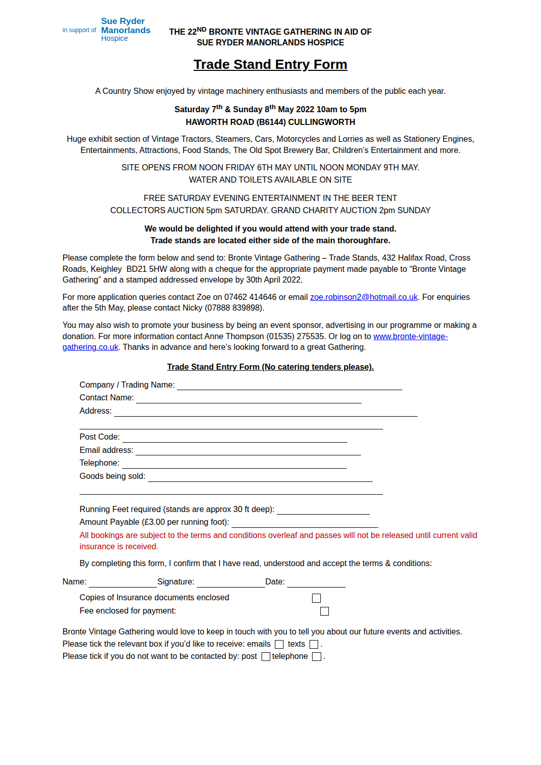in support of
Sue Ryder
Manorlands
Hospice
THE 22ND BRONTE VINTAGE GATHERING IN AID OF
SUE RYDER MANORLANDS HOSPICE
Trade Stand Entry Form
A Country Show enjoyed by vintage machinery enthusiasts and members of the public each year.
Saturday 7th & Sunday 8th May 2022 10am to 5pm
HAWORTH ROAD (B6144) CULLINGWORTH
Huge exhibit section of Vintage Tractors, Steamers, Cars, Motorcycles and Lorries as well as Stationery Engines, Entertainments, Attractions, Food Stands, The Old Spot Brewery Bar, Children’s Entertainment and more.
SITE OPENS FROM NOON FRIDAY 6TH MAY UNTIL NOON MONDAY 9TH MAY.
WATER AND TOILETS AVAILABLE ON SITE
FREE SATURDAY EVENING ENTERTAINMENT IN THE BEER TENT
COLLECTORS AUCTION 5pm SATURDAY. GRAND CHARITY AUCTION 2pm SUNDAY
We would be delighted if you would attend with your trade stand.
Trade stands are located either side of the main thoroughfare.
Please complete the form below and send to: Bronte Vintage Gathering – Trade Stands, 432 Halifax Road, Cross Roads, Keighley BD21 5HW along with a cheque for the appropriate payment made payable to “Bronte Vintage Gathering” and a stamped addressed envelope by 30th April 2022.
For more application queries contact Zoe on 07462 414646 or email zoe.robinson2@hotmail.co.uk. For enquiries after the 5th May, please contact Nicky (07888 839898).
You may also wish to promote your business by being an event sponsor, advertising in our programme or making a donation. For more information contact Anne Thompson (01535) 275535. Or log on to www.bronte-vintage-gathering.co.uk. Thanks in advance and here’s looking forward to a great Gathering.
Trade Stand Entry Form (No catering tenders please).
Company / Trading Name:
Contact Name:
Address:
Post Code:
Email address:
Telephone:
Goods being sold:
Running Feet required (stands are approx 30 ft deep):
Amount Payable (£3.00 per running foot):
All bookings are subject to the terms and conditions overleaf and passes will not be released until current valid insurance is received.
By completing this form, I confirm that I have read, understood and accept the terms & conditions:
Name: Signature: Date:
Copies of Insurance documents enclosed
Fee enclosed for payment:
Bronte Vintage Gathering would love to keep in touch with you to tell you about our future events and activities.
Please tick the relevant box if you’d like to receive: emails texts .
Please tick if you do not want to be contacted by: post telephone .